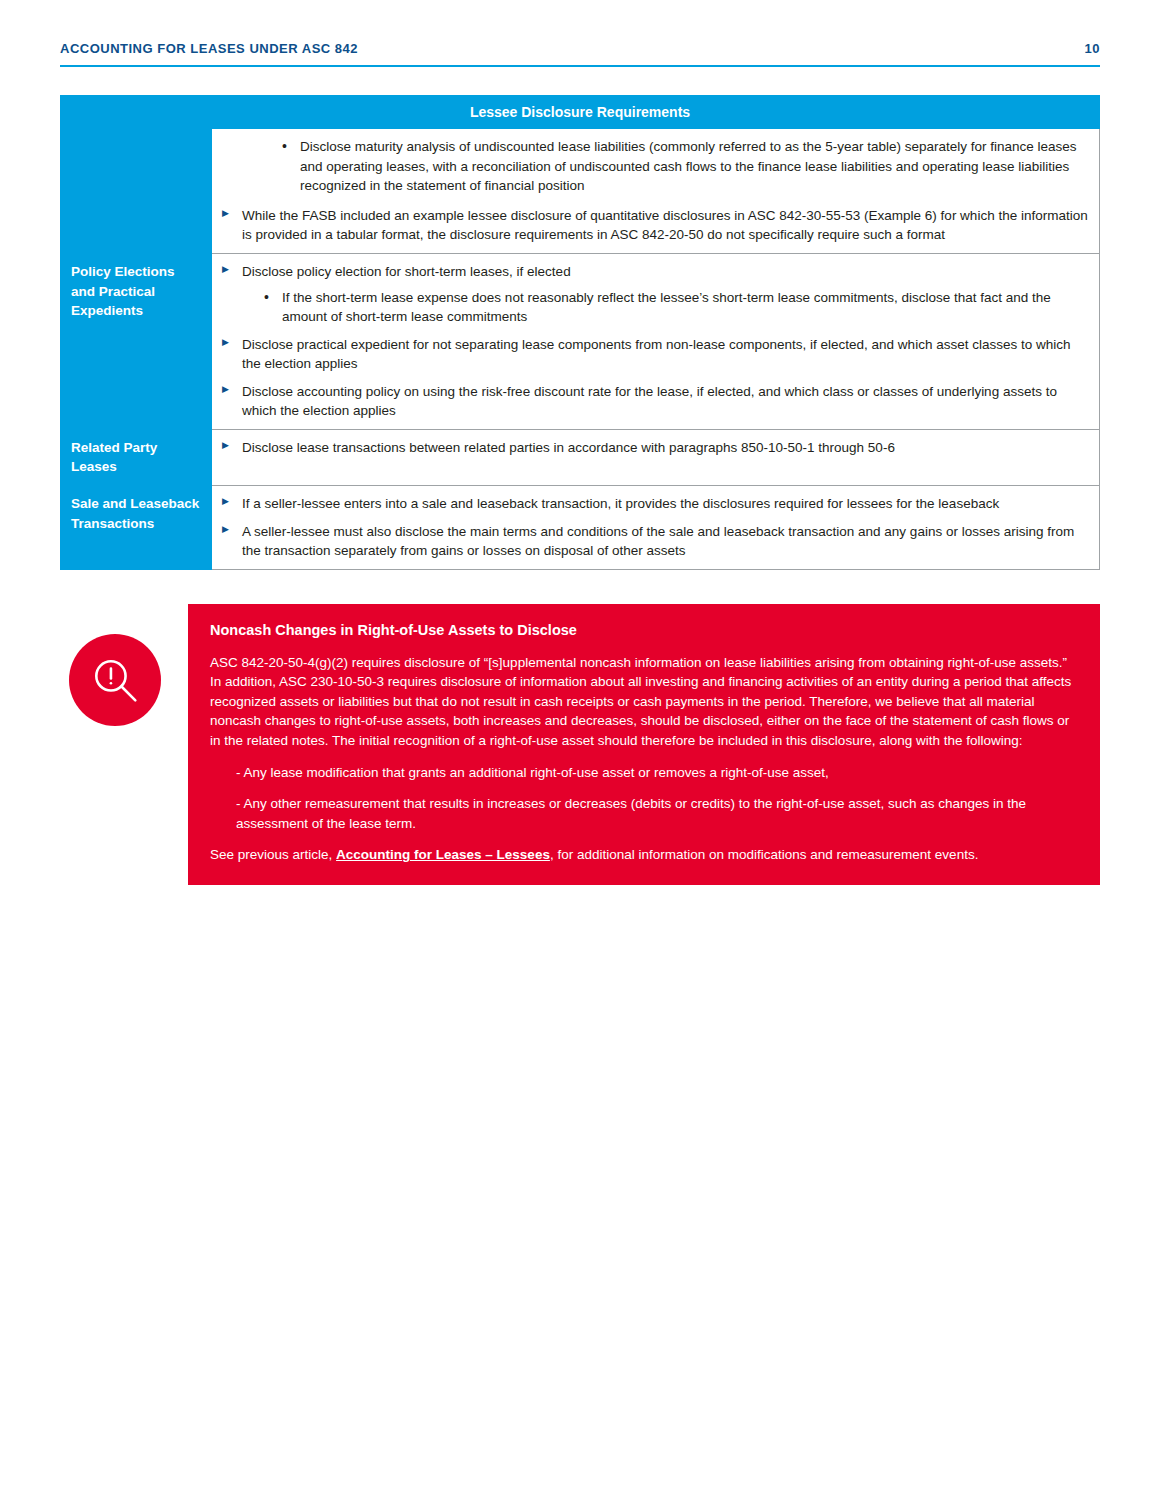Accounting for Leases Under ASC 842 10
| Lessee Disclosure Requirements |
| --- |
| | Disclose maturity analysis of undiscounted lease liabilities (commonly referred to as the 5-year table) separately for finance leases and operating leases, with a reconciliation of undiscounted cash flows to the finance lease liabilities and operating lease liabilities recognized in the statement of financial position While the FASB included an example lessee disclosure of quantitative disclosures in ASC 842-30-55-53 (Example 6) for which the information is provided in a tabular format, the disclosure requirements in ASC 842-20-50 do not specifically require such a format |
| Policy Elections and Practical Expedients | Disclose policy election for short-term leases, if elected If the short-term lease expense does not reasonably reflect the lessee’s short-term lease commitments, disclose that fact and the amount of short-term lease commitments Disclose practical expedient for not separating lease components from non-lease components, if elected, and which asset classes to which the election applies Disclose accounting policy on using the risk-free discount rate for the lease, if elected, and which class or classes of underlying assets to which the election applies |
| Related Party Leases | Disclose lease transactions between related parties in accordance with paragraphs 850-10-50-1 through 50-6 |
| Sale and Leaseback Transactions | If a seller-lessee enters into a sale and leaseback transaction, it provides the disclosures required for lessees for the leaseback A seller-lessee must also disclose the main terms and conditions of the sale and leaseback transaction and any gains or losses arising from the transaction separately from gains or losses on disposal of other assets |
Noncash Changes in Right-of-Use Assets to Disclose
ASC 842-20-50-4(g)(2) requires disclosure of “[s]upplemental noncash information on lease liabilities arising from obtaining right-of-use assets.” In addition, ASC 230-10-50-3 requires disclosure of information about all investing and financing activities of an entity during a period that affects recognized assets or liabilities but that do not result in cash receipts or cash payments in the period. Therefore, we believe that all material noncash changes to right-of-use assets, both increases and decreases, should be disclosed, either on the face of the statement of cash flows or in the related notes. The initial recognition of a right-of-use asset should therefore be included in this disclosure, along with the following:
- Any lease modification that grants an additional right-of-use asset or removes a right-of-use asset,
- Any other remeasurement that results in increases or decreases (debits or credits) to the right-of-use asset, such as changes in the assessment of the lease term.
See previous article, Accounting for Leases – Lessees, for additional information on modifications and remeasurement events.